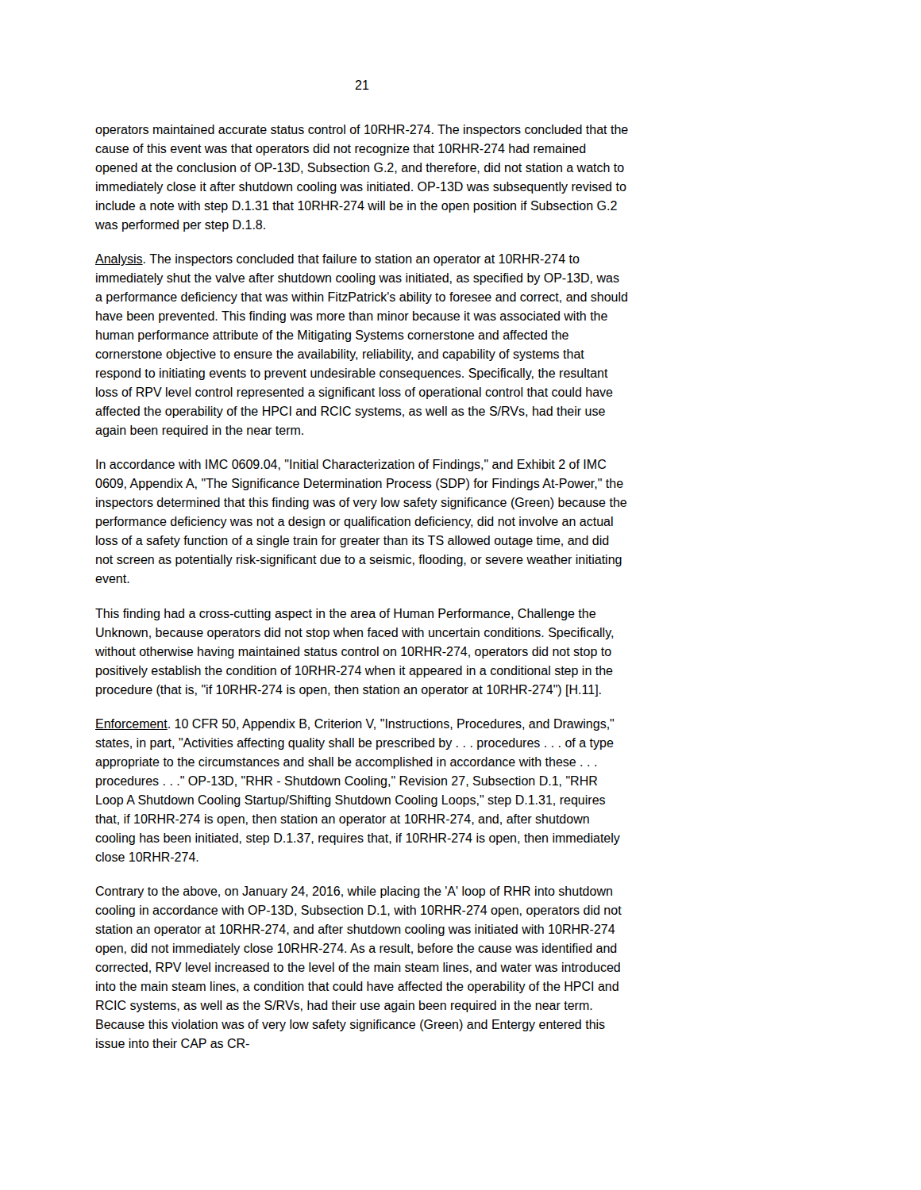21
operators maintained accurate status control of 10RHR-274. The inspectors concluded that the cause of this event was that operators did not recognize that 10RHR-274 had remained opened at the conclusion of OP-13D, Subsection G.2, and therefore, did not station a watch to immediately close it after shutdown cooling was initiated. OP-13D was subsequently revised to include a note with step D.1.31 that 10RHR-274 will be in the open position if Subsection G.2 was performed per step D.1.8.
Analysis. The inspectors concluded that failure to station an operator at 10RHR-274 to immediately shut the valve after shutdown cooling was initiated, as specified by OP-13D, was a performance deficiency that was within FitzPatrick's ability to foresee and correct, and should have been prevented. This finding was more than minor because it was associated with the human performance attribute of the Mitigating Systems cornerstone and affected the cornerstone objective to ensure the availability, reliability, and capability of systems that respond to initiating events to prevent undesirable consequences. Specifically, the resultant loss of RPV level control represented a significant loss of operational control that could have affected the operability of the HPCI and RCIC systems, as well as the S/RVs, had their use again been required in the near term.
In accordance with IMC 0609.04, "Initial Characterization of Findings," and Exhibit 2 of IMC 0609, Appendix A, "The Significance Determination Process (SDP) for Findings At-Power," the inspectors determined that this finding was of very low safety significance (Green) because the performance deficiency was not a design or qualification deficiency, did not involve an actual loss of a safety function of a single train for greater than its TS allowed outage time, and did not screen as potentially risk-significant due to a seismic, flooding, or severe weather initiating event.
This finding had a cross-cutting aspect in the area of Human Performance, Challenge the Unknown, because operators did not stop when faced with uncertain conditions. Specifically, without otherwise having maintained status control on 10RHR-274, operators did not stop to positively establish the condition of 10RHR-274 when it appeared in a conditional step in the procedure (that is, "if 10RHR-274 is open, then station an operator at 10RHR-274") [H.11].
Enforcement. 10 CFR 50, Appendix B, Criterion V, "Instructions, Procedures, and Drawings," states, in part, "Activities affecting quality shall be prescribed by . . . procedures . . . of a type appropriate to the circumstances and shall be accomplished in accordance with these . . . procedures . . ." OP-13D, "RHR - Shutdown Cooling," Revision 27, Subsection D.1, "RHR Loop A Shutdown Cooling Startup/Shifting Shutdown Cooling Loops," step D.1.31, requires that, if 10RHR-274 is open, then station an operator at 10RHR-274, and, after shutdown cooling has been initiated, step D.1.37, requires that, if 10RHR-274 is open, then immediately close 10RHR-274.
Contrary to the above, on January 24, 2016, while placing the 'A' loop of RHR into shutdown cooling in accordance with OP-13D, Subsection D.1, with 10RHR-274 open, operators did not station an operator at 10RHR-274, and after shutdown cooling was initiated with 10RHR-274 open, did not immediately close 10RHR-274. As a result, before the cause was identified and corrected, RPV level increased to the level of the main steam lines, and water was introduced into the main steam lines, a condition that could have affected the operability of the HPCI and RCIC systems, as well as the S/RVs, had their use again been required in the near term. Because this violation was of very low safety significance (Green) and Entergy entered this issue into their CAP as CR-